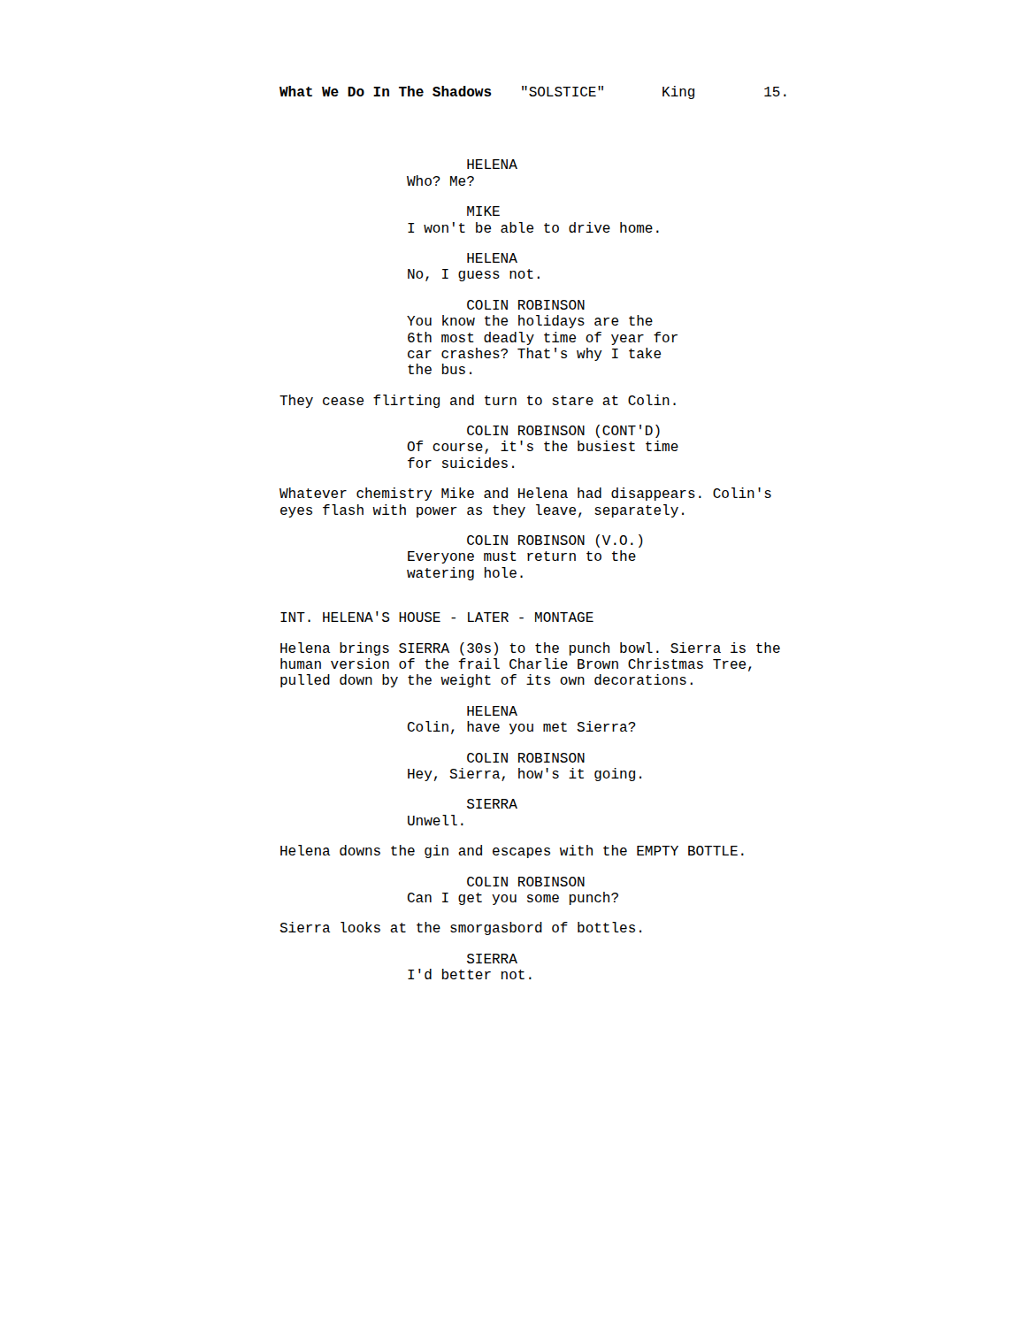What We Do In The Shadows "SOLSTICE" King 15.
HELENA
Who? Me?
MIKE
I won't be able to drive home.
HELENA
No, I guess not.
COLIN ROBINSON
You know the holidays are the 6th most deadly time of year for car crashes? That's why I take the bus.
They cease flirting and turn to stare at Colin.
COLIN ROBINSON (CONT'D)
Of course, it's the busiest time for suicides.
Whatever chemistry Mike and Helena had disappears. Colin's eyes flash with power as they leave, separately.
COLIN ROBINSON (V.O.)
Everyone must return to the watering hole.
INT. HELENA'S HOUSE - LATER - MONTAGE
Helena brings SIERRA (30s) to the punch bowl. Sierra is the human version of the frail Charlie Brown Christmas Tree, pulled down by the weight of its own decorations.
HELENA
Colin, have you met Sierra?
COLIN ROBINSON
Hey, Sierra, how's it going.
SIERRA
Unwell.
Helena downs the gin and escapes with the EMPTY BOTTLE.
COLIN ROBINSON
Can I get you some punch?
Sierra looks at the smorgasbord of bottles.
SIERRA
I'd better not.